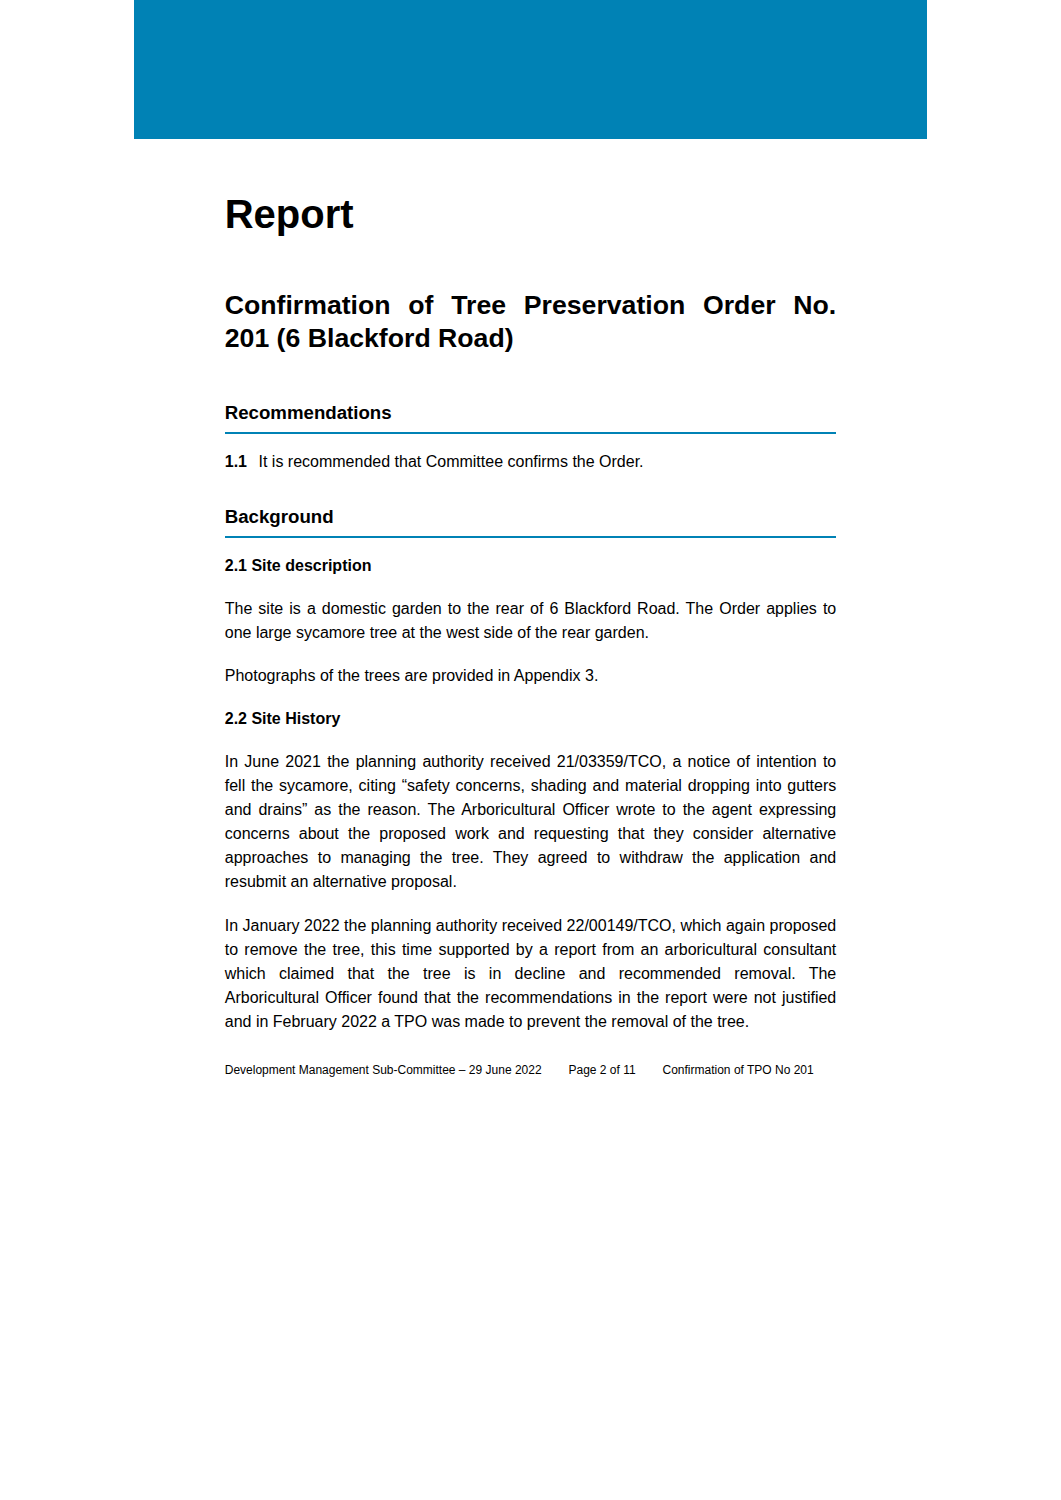Report
Confirmation of Tree Preservation Order No. 201 (6 Blackford Road)
Recommendations
1.1 It is recommended that Committee confirms the Order.
Background
2.1 Site description
The site is a domestic garden to the rear of 6 Blackford Road. The Order applies to one large sycamore tree at the west side of the rear garden.
Photographs of the trees are provided in Appendix 3.
2.2 Site History
In June 2021 the planning authority received 21/03359/TCO, a notice of intention to fell the sycamore, citing “safety concerns, shading and material dropping into gutters and drains” as the reason. The Arboricultural Officer wrote to the agent expressing concerns about the proposed work and requesting that they consider alternative approaches to managing the tree. They agreed to withdraw the application and resubmit an alternative proposal.
In January 2022 the planning authority received 22/00149/TCO, which again proposed to remove the tree, this time supported by a report from an arboricultural consultant which claimed that the tree is in decline and recommended removal. The Arboricultural Officer found that the recommendations in the report were not justified and in February 2022 a TPO was made to prevent the removal of the tree.
Development Management Sub-Committee – 29 June 2022 Page 2 of 11 Confirmation of TPO No 201